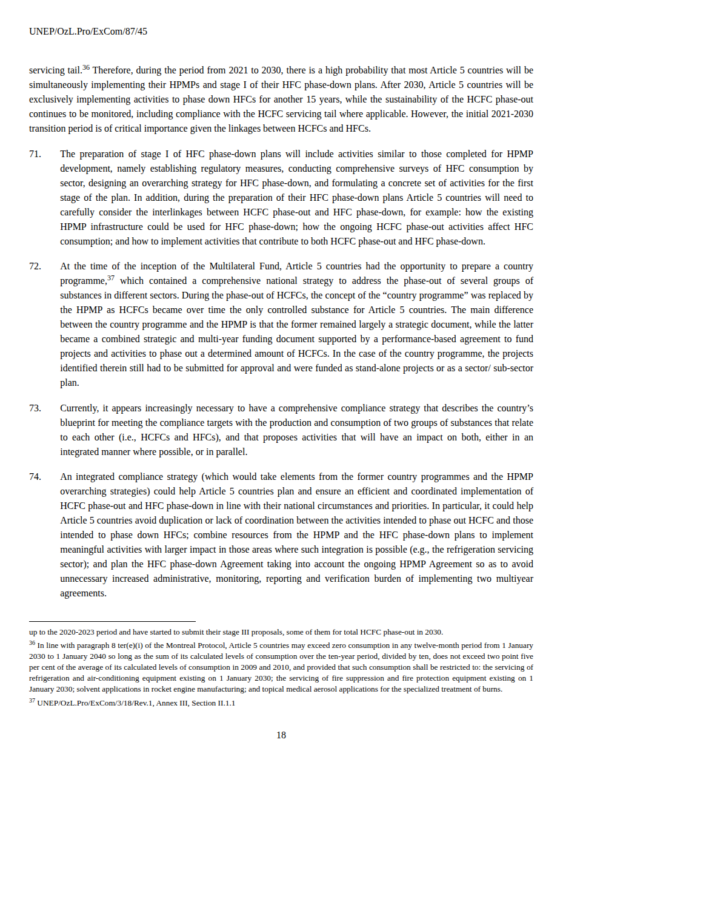UNEP/OzL.Pro/ExCom/87/45
servicing tail.36 Therefore, during the period from 2021 to 2030, there is a high probability that most Article 5 countries will be simultaneously implementing their HPMPs and stage I of their HFC phase-down plans. After 2030, Article 5 countries will be exclusively implementing activities to phase down HFCs for another 15 years, while the sustainability of the HCFC phase-out continues to be monitored, including compliance with the HCFC servicing tail where applicable. However, the initial 2021-2030 transition period is of critical importance given the linkages between HCFCs and HFCs.
71.
The preparation of stage I of HFC phase-down plans will include activities similar to those completed for HPMP development, namely establishing regulatory measures, conducting comprehensive surveys of HFC consumption by sector, designing an overarching strategy for HFC phase-down, and formulating a concrete set of activities for the first stage of the plan. In addition, during the preparation of their HFC phase-down plans Article 5 countries will need to carefully consider the interlinkages between HCFC phase-out and HFC phase-down, for example: how the existing HPMP infrastructure could be used for HFC phase-down; how the ongoing HCFC phase-out activities affect HFC consumption; and how to implement activities that contribute to both HCFC phase-out and HFC phase-down.
72.
At the time of the inception of the Multilateral Fund, Article 5 countries had the opportunity to prepare a country programme,37 which contained a comprehensive national strategy to address the phase-out of several groups of substances in different sectors. During the phase-out of HCFCs, the concept of the “country programme” was replaced by the HPMP as HCFCs became over time the only controlled substance for Article 5 countries. The main difference between the country programme and the HPMP is that the former remained largely a strategic document, while the latter became a combined strategic and multi-year funding document supported by a performance-based agreement to fund projects and activities to phase out a determined amount of HCFCs. In the case of the country programme, the projects identified therein still had to be submitted for approval and were funded as stand-alone projects or as a sector/ sub-sector plan.
73.
Currently, it appears increasingly necessary to have a comprehensive compliance strategy that describes the country’s blueprint for meeting the compliance targets with the production and consumption of two groups of substances that relate to each other (i.e., HCFCs and HFCs), and that proposes activities that will have an impact on both, either in an integrated manner where possible, or in parallel.
74.
An integrated compliance strategy (which would take elements from the former country programmes and the HPMP overarching strategies) could help Article 5 countries plan and ensure an efficient and coordinated implementation of HCFC phase-out and HFC phase-down in line with their national circumstances and priorities. In particular, it could help Article 5 countries avoid duplication or lack of coordination between the activities intended to phase out HCFC and those intended to phase down HFCs; combine resources from the HPMP and the HFC phase-down plans to implement meaningful activities with larger impact in those areas where such integration is possible (e.g., the refrigeration servicing sector); and plan the HFC phase-down Agreement taking into account the ongoing HPMP Agreement so as to avoid unnecessary increased administrative, monitoring, reporting and verification burden of implementing two multiyear agreements.
up to the 2020-2023 period and have started to submit their stage III proposals, some of them for total HCFC phase-out in 2030.
36 In line with paragraph 8 ter(e)(i) of the Montreal Protocol, Article 5 countries may exceed zero consumption in any twelve-month period from 1 January 2030 to 1 January 2040 so long as the sum of its calculated levels of consumption over the ten-year period, divided by ten, does not exceed two point five per cent of the average of its calculated levels of consumption in 2009 and 2010, and provided that such consumption shall be restricted to: the servicing of refrigeration and air-conditioning equipment existing on 1 January 2030; the servicing of fire suppression and fire protection equipment existing on 1 January 2030; solvent applications in rocket engine manufacturing; and topical medical aerosol applications for the specialized treatment of burns.
37 UNEP/OzL.Pro/ExCom/3/18/Rev.1, Annex III, Section II.1.1
18